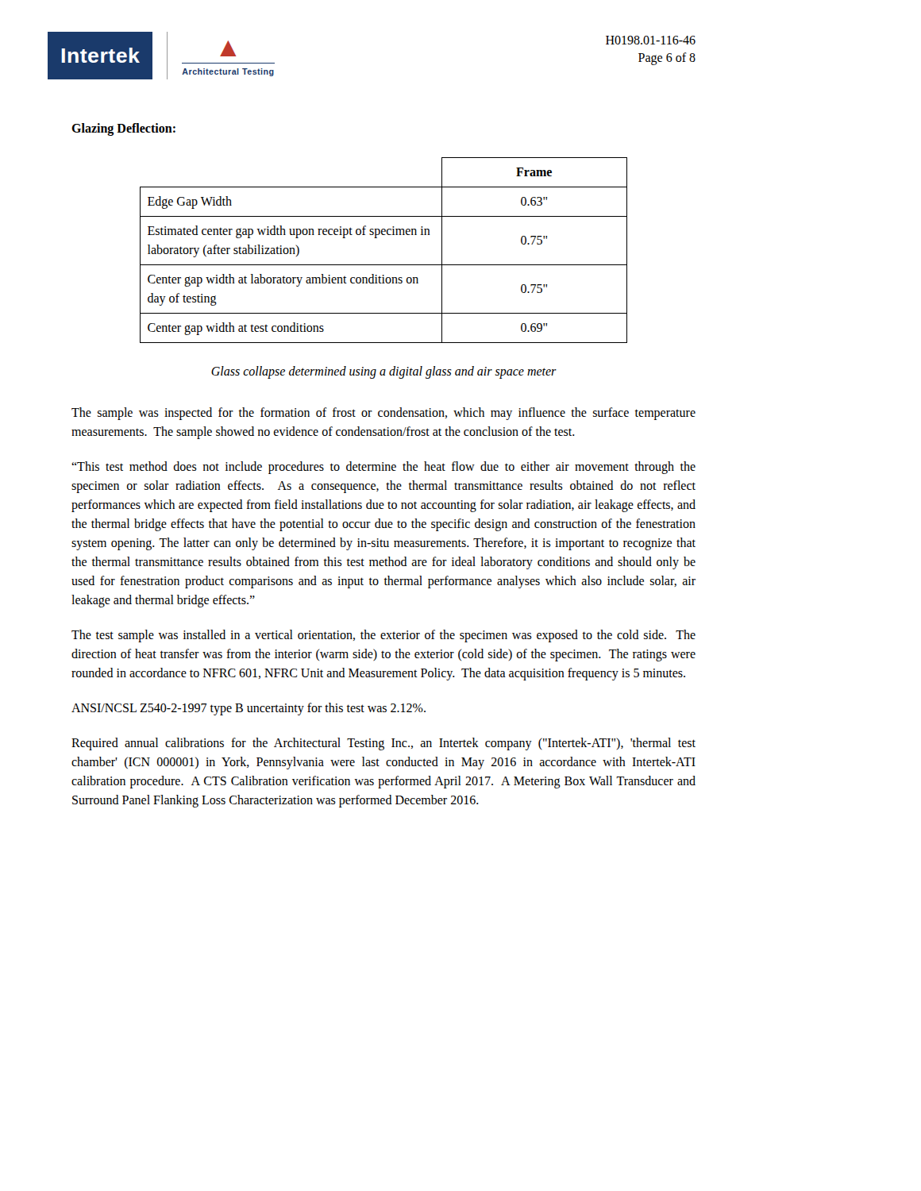Intertek
▲
Architectural Testing
H0198.01-116-46
Page 6 of 8
Glazing Deflection:
| | Frame |
| --- | --- |
| Edge Gap Width | 0.63" |
| Estimated center gap width upon receipt of specimen in laboratory (after stabilization) | 0.75" |
| Center gap width at laboratory ambient conditions on day of testing | 0.75" |
| Center gap width at test conditions | 0.69" |
Glass collapse determined using a digital glass and air space meter
The sample was inspected for the formation of frost or condensation, which may influence the surface temperature measurements. The sample showed no evidence of condensation/frost at the conclusion of the test.
“This test method does not include procedures to determine the heat flow due to either air movement through the specimen or solar radiation effects. As a consequence, the thermal transmittance results obtained do not reflect performances which are expected from field installations due to not accounting for solar radiation, air leakage effects, and the thermal bridge effects that have the potential to occur due to the specific design and construction of the fenestration system opening. The latter can only be determined by in-situ measurements. Therefore, it is important to recognize that the thermal transmittance results obtained from this test method are for ideal laboratory conditions and should only be used for fenestration product comparisons and as input to thermal performance analyses which also include solar, air leakage and thermal bridge effects.”
The test sample was installed in a vertical orientation, the exterior of the specimen was exposed to the cold side. The direction of heat transfer was from the interior (warm side) to the exterior (cold side) of the specimen. The ratings were rounded in accordance to NFRC 601, NFRC Unit and Measurement Policy. The data acquisition frequency is 5 minutes.
ANSI/NCSL Z540-2-1997 type B uncertainty for this test was 2.12%.
Required annual calibrations for the Architectural Testing Inc., an Intertek company ("Intertek-ATI"), 'thermal test chamber' (ICN 000001) in York, Pennsylvania were last conducted in May 2016 in accordance with Intertek-ATI calibration procedure. A CTS Calibration verification was performed April 2017. A Metering Box Wall Transducer and Surround Panel Flanking Loss Characterization was performed December 2016.